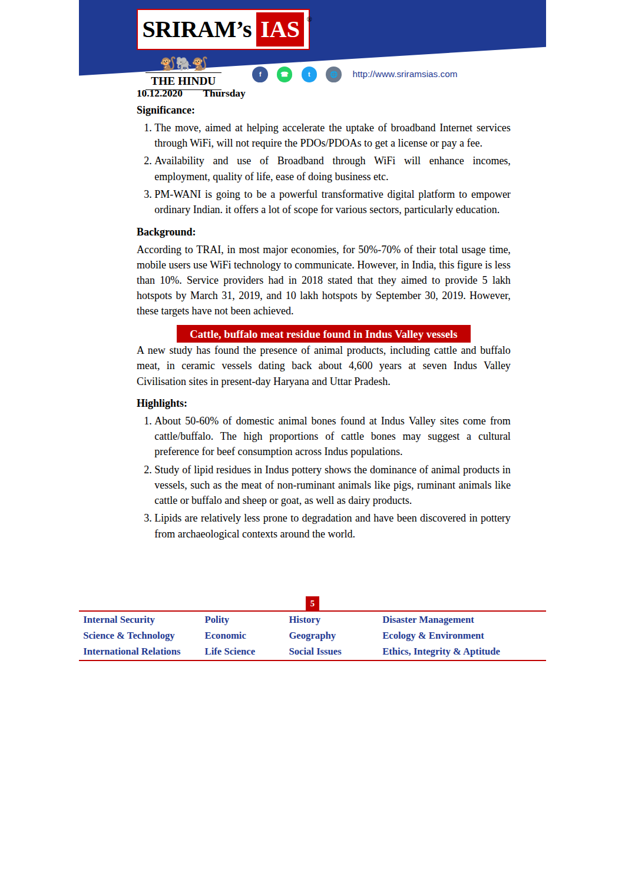SRIRAM’s IAS®
🐒🐘🐒
THE HINDU
f ☎ t 🌐 http://www.sriramsias.com
10.12.2020 Thursday
Significance:
The move, aimed at helping accelerate the uptake of broadband Internet services through WiFi, will not require the PDOs/PDOAs to get a license or pay a fee.
Availability and use of Broadband through WiFi will enhance incomes, employment, quality of life, ease of doing business etc.
PM-WANI is going to be a powerful transformative digital platform to empower ordinary Indian. it offers a lot of scope for various sectors, particularly education.
Background:
According to TRAI, in most major economies, for 50%-70% of their total usage time, mobile users use WiFi technology to communicate. However, in India, this figure is less than 10%. Service providers had in 2018 stated that they aimed to provide 5 lakh hotspots by March 31, 2019, and 10 lakh hotspots by September 30, 2019. However, these targets have not been achieved.
Cattle, buffalo meat residue found in Indus Valley vessels
A new study has found the presence of animal products, including cattle and buffalo meat, in ceramic vessels dating back about 4,600 years at seven Indus Valley Civilisation sites in present-day Haryana and Uttar Pradesh.
Highlights:
About 50-60% of domestic animal bones found at Indus Valley sites come from cattle/buffalo. The high proportions of cattle bones may suggest a cultural preference for beef consumption across Indus populations.
Study of lipid residues in Indus pottery shows the dominance of animal products in vessels, such as the meat of non-ruminant animals like pigs, ruminant animals like cattle or buffalo and sheep or goat, as well as dairy products.
Lipids are relatively less prone to degradation and have been discovered in pottery from archaeological contexts around the world.
5
| Internal Security | Polity | History | Disaster Management |
| Science & Technology | Economic | Geography | Ecology & Environment |
| International Relations | Life Science | Social Issues | Ethics, Integrity & Aptitude |